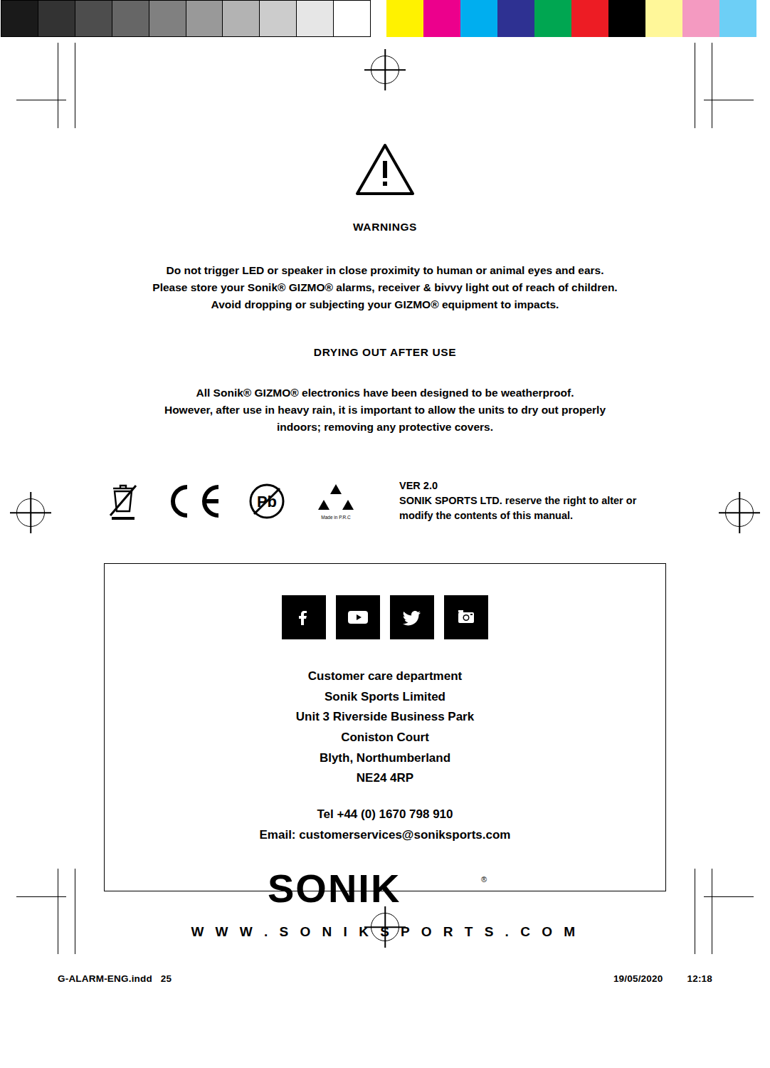WARNINGS
Do not trigger LED or speaker in close proximity to human or animal eyes and ears.
Please store your Sonik® GIZMO® alarms, receiver & bivvy light out of reach of children.
Avoid dropping or subjecting your GIZMO® equipment to impacts.
DRYING OUT AFTER USE
All Sonik® GIZMO® electronics have been designed to be weatherproof.
However, after use in heavy rain, it is important to allow the units to dry out properly
indoors; removing any protective covers.
Pb Made in P.R.C
VER 2.0 SONIK SPORTS LTD. reserve the right to alter or
modify the contents of this manual.
Customer care department
Sonik Sports Limited
Unit 3 Riverside Business Park
Coniston Court
Blyth, Northumberland
NE24 4RP
Tel +44 (0) 1670 798 910
Email: customerservices@soniksports.com
SONIK ®
W W W . S O N I K S P O R T S . C O M
G-ALARM-ENG.indd 25
19/05/202012:18